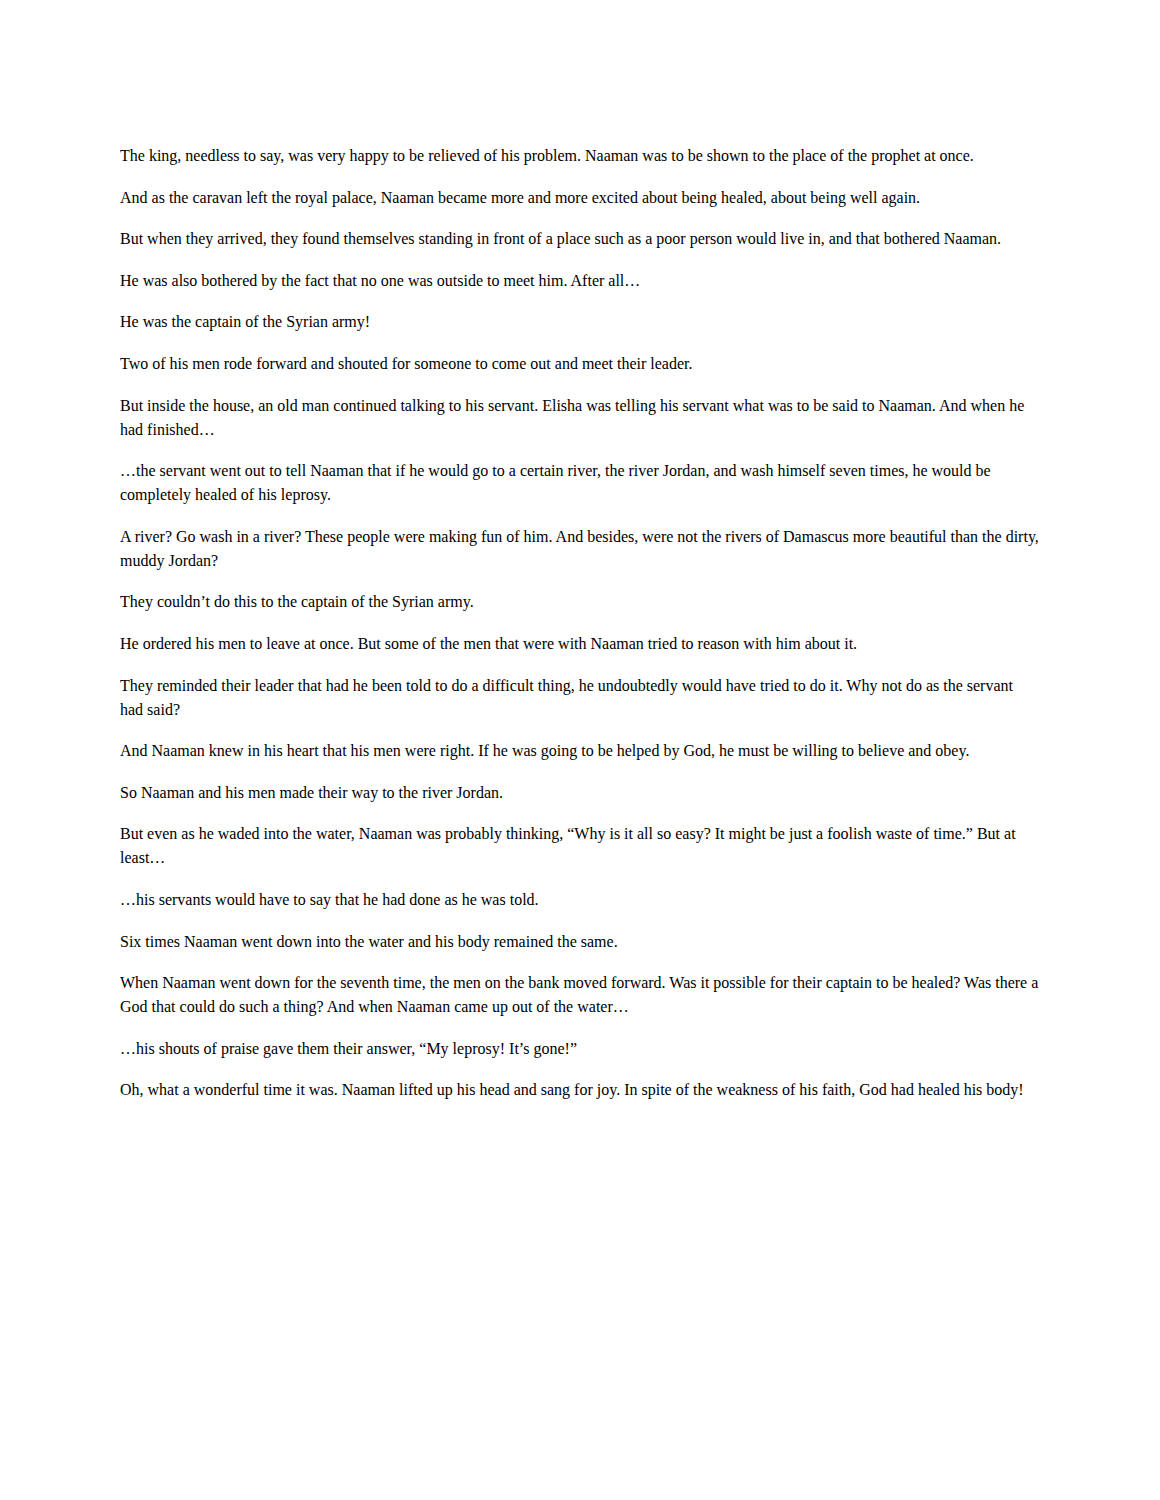The king, needless to say, was very happy to be relieved of his problem. Naaman was to be shown to the place of the prophet at once.
And as the caravan left the royal palace, Naaman became more and more excited about being healed, about being well again.
But when they arrived, they found themselves standing in front of a place such as a poor person would live in, and that bothered Naaman.
He was also bothered by the fact that no one was outside to meet him. After all…
He was the captain of the Syrian army!
Two of his men rode forward and shouted for someone to come out and meet their leader.
But inside the house, an old man continued talking to his servant. Elisha was telling his servant what was to be said to Naaman. And when he had finished…
…the servant went out to tell Naaman that if he would go to a certain river, the river Jordan, and wash himself seven times, he would be completely healed of his leprosy.
A river? Go wash in a river? These people were making fun of him. And besides, were not the rivers of Damascus more beautiful than the dirty, muddy Jordan?
They couldn’t do this to the captain of the Syrian army.
He ordered his men to leave at once. But some of the men that were with Naaman tried to reason with him about it.
They reminded their leader that had he been told to do a difficult thing, he undoubtedly would have tried to do it. Why not do as the servant had said?
And Naaman knew in his heart that his men were right. If he was going to be helped by God, he must be willing to believe and obey.
So Naaman and his men made their way to the river Jordan.
But even as he waded into the water, Naaman was probably thinking, “Why is it all so easy? It might be just a foolish waste of time.” But at least…
…his servants would have to say that he had done as he was told.
Six times Naaman went down into the water and his body remained the same.
When Naaman went down for the seventh time, the men on the bank moved forward. Was it possible for their captain to be healed? Was there a God that could do such a thing? And when Naaman came up out of the water…
…his shouts of praise gave them their answer, “My leprosy! It’s gone!”
Oh, what a wonderful time it was. Naaman lifted up his head and sang for joy. In spite of the weakness of his faith, God had healed his body!